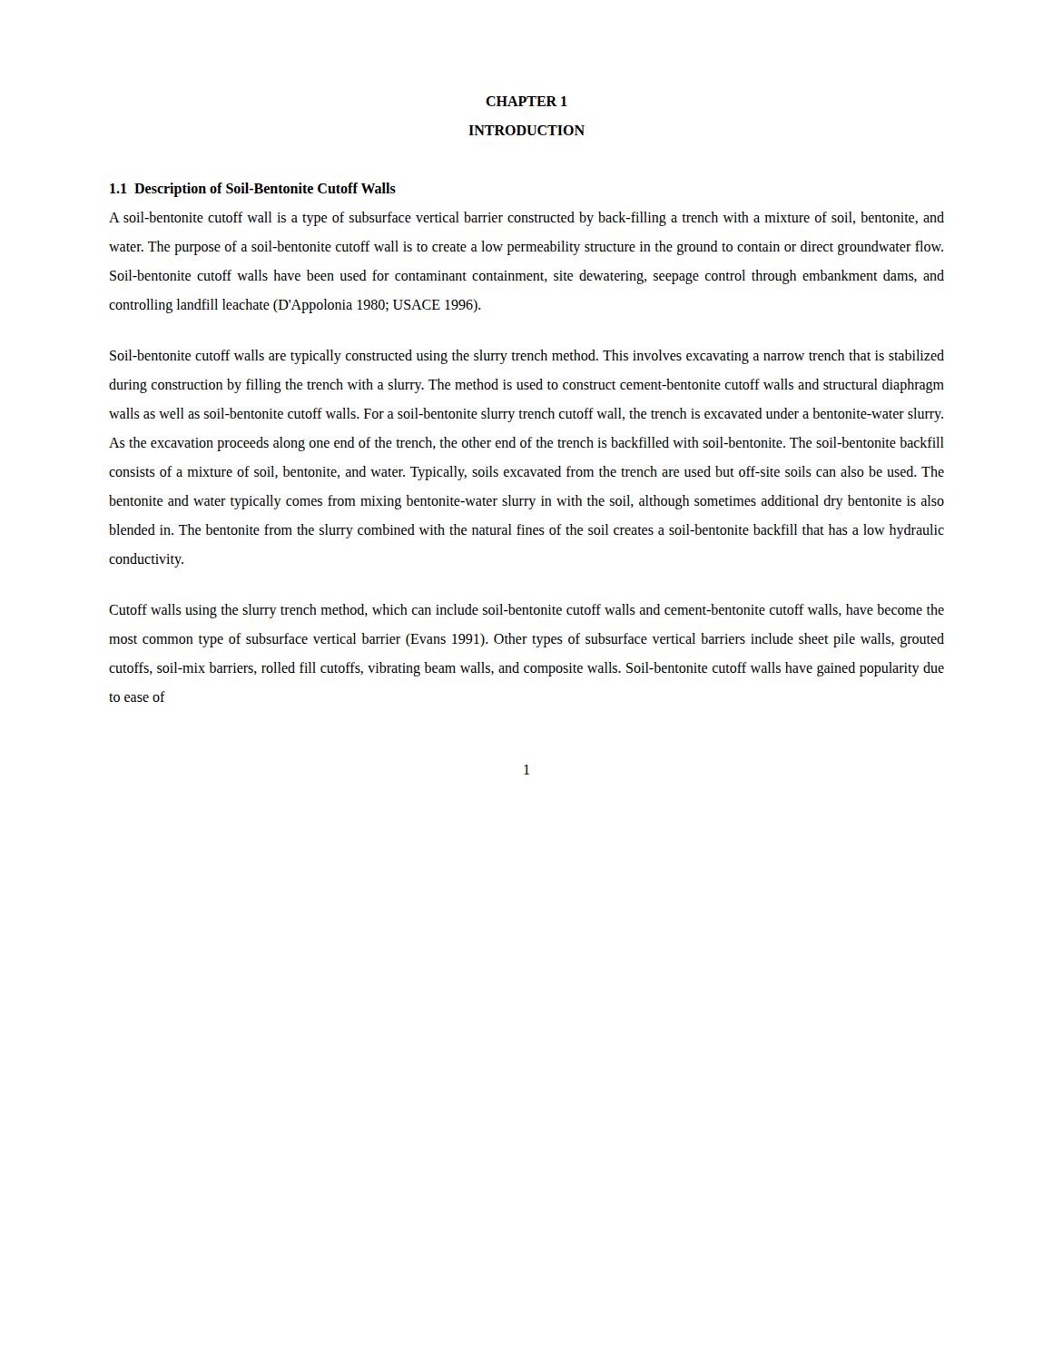CHAPTER 1
INTRODUCTION
1.1 Description of Soil-Bentonite Cutoff Walls
A soil-bentonite cutoff wall is a type of subsurface vertical barrier constructed by back-filling a trench with a mixture of soil, bentonite, and water. The purpose of a soil-bentonite cutoff wall is to create a low permeability structure in the ground to contain or direct groundwater flow. Soil-bentonite cutoff walls have been used for contaminant containment, site dewatering, seepage control through embankment dams, and controlling landfill leachate (D'Appolonia 1980; USACE 1996).
Soil-bentonite cutoff walls are typically constructed using the slurry trench method. This involves excavating a narrow trench that is stabilized during construction by filling the trench with a slurry. The method is used to construct cement-bentonite cutoff walls and structural diaphragm walls as well as soil-bentonite cutoff walls. For a soil-bentonite slurry trench cutoff wall, the trench is excavated under a bentonite-water slurry. As the excavation proceeds along one end of the trench, the other end of the trench is backfilled with soil-bentonite. The soil-bentonite backfill consists of a mixture of soil, bentonite, and water. Typically, soils excavated from the trench are used but off-site soils can also be used. The bentonite and water typically comes from mixing bentonite-water slurry in with the soil, although sometimes additional dry bentonite is also blended in. The bentonite from the slurry combined with the natural fines of the soil creates a soil-bentonite backfill that has a low hydraulic conductivity.
Cutoff walls using the slurry trench method, which can include soil-bentonite cutoff walls and cement-bentonite cutoff walls, have become the most common type of subsurface vertical barrier (Evans 1991). Other types of subsurface vertical barriers include sheet pile walls, grouted cutoffs, soil-mix barriers, rolled fill cutoffs, vibrating beam walls, and composite walls. Soil-bentonite cutoff walls have gained popularity due to ease of
1